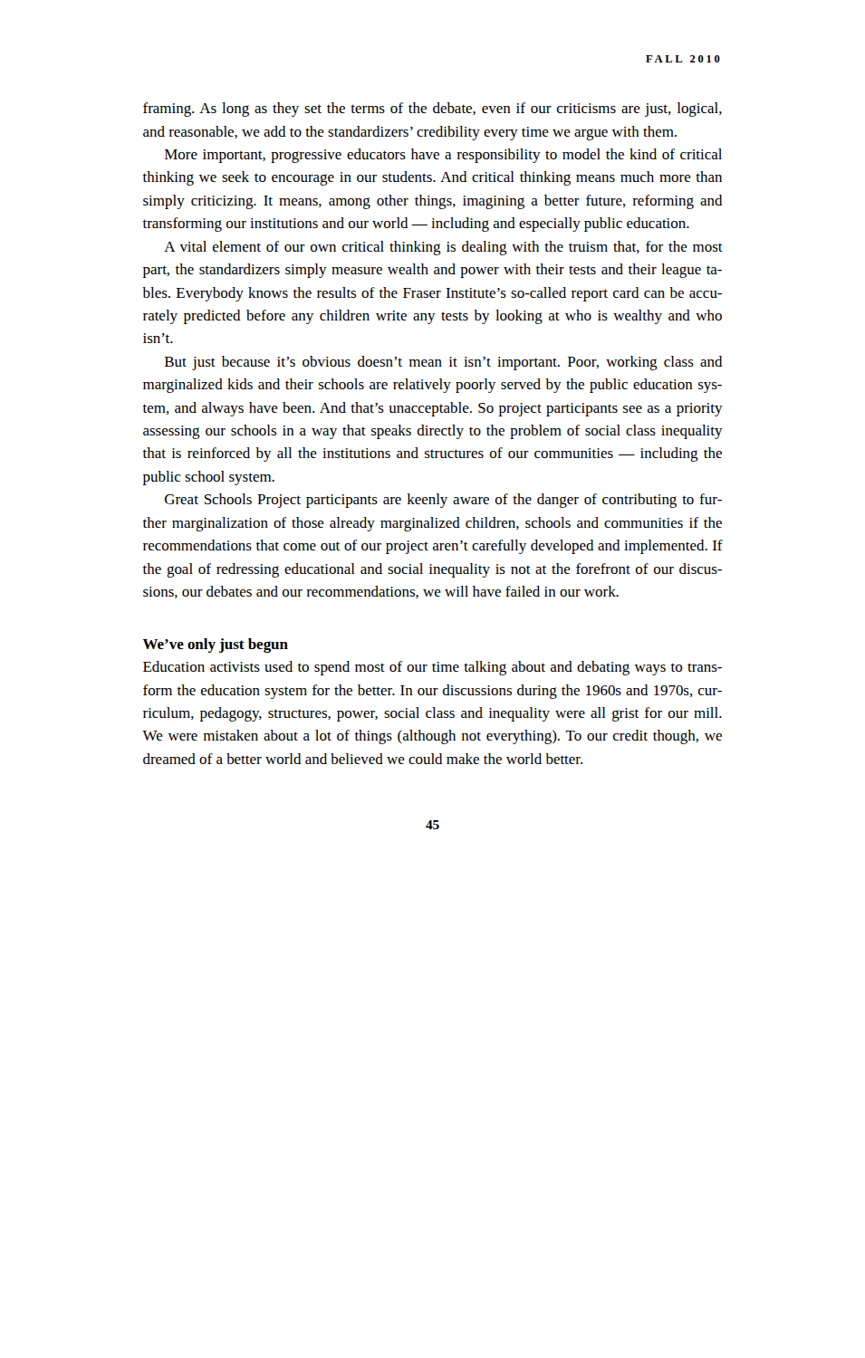Fall 2010
framing. As long as they set the terms of the debate, even if our criticisms are just, logical, and reasonable, we add to the standardizers’ credibility every time we argue with them.
More important, progressive educators have a responsibility to model the kind of critical thinking we seek to encourage in our students. And critical thinking means much more than simply criticizing. It means, among other things, imagining a better future, reforming and transforming our institutions and our world — including and especially public education.
A vital element of our own critical thinking is dealing with the truism that, for the most part, the standardizers simply measure wealth and power with their tests and their league tables. Everybody knows the results of the Fraser Institute’s so-called report card can be accurately predicted before any children write any tests by looking at who is wealthy and who isn’t.
But just because it’s obvious doesn’t mean it isn’t important. Poor, working class and marginalized kids and their schools are relatively poorly served by the public education system, and always have been. And that’s unacceptable. So project participants see as a priority assessing our schools in a way that speaks directly to the problem of social class inequality that is reinforced by all the institutions and structures of our communities — including the public school system.
Great Schools Project participants are keenly aware of the danger of contributing to further marginalization of those already marginalized children, schools and communities if the recommendations that come out of our project aren’t carefully developed and implemented. If the goal of redressing educational and social inequality is not at the forefront of our discussions, our debates and our recommendations, we will have failed in our work.
We’ve only just begun
Education activists used to spend most of our time talking about and debating ways to transform the education system for the better. In our discussions during the 1960s and 1970s, curriculum, pedagogy, structures, power, social class and inequality were all grist for our mill. We were mistaken about a lot of things (although not everything). To our credit though, we dreamed of a better world and believed we could make the world better.
45